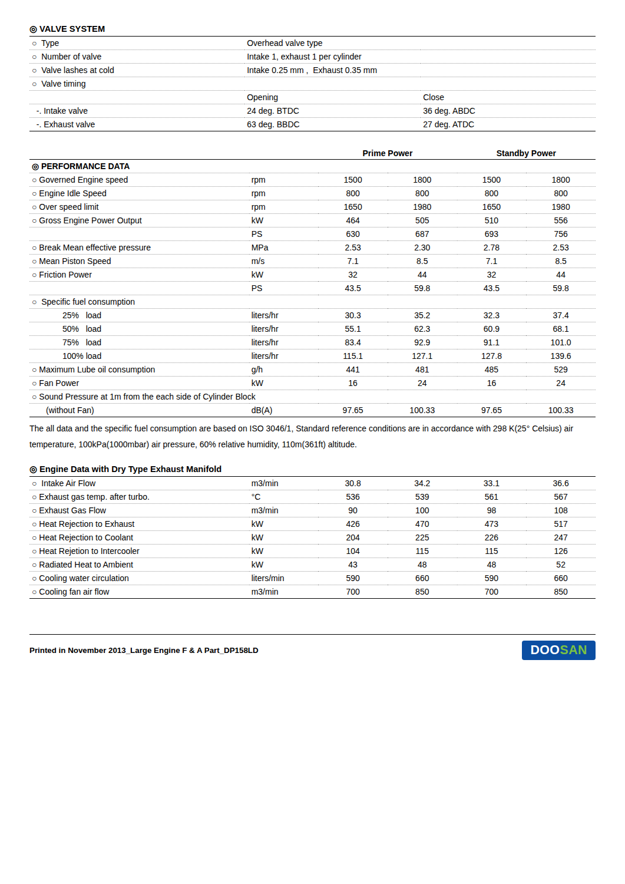◎ VALVE SYSTEM
| ○ Type | Overhead valve type |
| ○ Number of valve | Intake 1, exhaust 1 per cylinder |
| ○ Valve lashes at cold | Intake 0.25 mm , Exhaust 0.35 mm |
| ○ Valve timing | |
| | Opening | Close |
| -. Intake valve | 24 deg. BTDC | 36 deg. ABDC |
| -. Exhaust valve | 63 deg. BBDC | 27 deg. ATDC |
| | | Prime Power | Standby Power |
| ◎ PERFORMANCE DATA | | | | | |
| ○ Governed Engine speed | rpm | 1500 | 1800 | 1500 | 1800 |
| ○ Engine Idle Speed | rpm | 800 | 800 | 800 | 800 |
| ○ Over speed limit | rpm | 1650 | 1980 | 1650 | 1980 |
| ○ Gross Engine Power Output | kW | 464 | 505 | 510 | 556 |
| | PS | 630 | 687 | 693 | 756 |
| ○ Break Mean effective pressure | MPa | 2.53 | 2.30 | 2.78 | 2.53 |
| ○ Mean Piston Speed | m/s | 7.1 | 8.5 | 7.1 | 8.5 |
| ○ Friction Power | kW | 32 | 44 | 32 | 44 |
| | PS | 43.5 | 59.8 | 43.5 | 59.8 |
| ○ Specific fuel consumption | | | | | |
| 25% load | liters/hr | 30.3 | 35.2 | 32.3 | 37.4 |
| 50% load | liters/hr | 55.1 | 62.3 | 60.9 | 68.1 |
| 75% load | liters/hr | 83.4 | 92.9 | 91.1 | 101.0 |
| 100% load | liters/hr | 115.1 | 127.1 | 127.8 | 139.6 |
| ○ Maximum Lube oil consumption | g/h | 441 | 481 | 485 | 529 |
| ○ Fan Power | kW | 16 | 24 | 16 | 24 |
| ○ Sound Pressure at 1m from the each side of Cylinder Block |
| (without Fan) | dB(A) | 97.65 | 100.33 | 97.65 | 100.33 |
The all data and the specific fuel consumption are based on ISO 3046/1, Standard reference conditions are in accordance with 298 K(25° Celsius) air temperature, 100kPa(1000mbar) air pressure, 60% relative humidity, 110m(361ft) altitude.
◎ Engine Data with Dry Type Exhaust Manifold
| ○ Intake Air Flow | m3/min | 30.8 | 34.2 | 33.1 | 36.6 |
| ○ Exhaust gas temp. after turbo. | °C | 536 | 539 | 561 | 567 |
| ○ Exhaust Gas Flow | m3/min | 90 | 100 | 98 | 108 |
| ○ Heat Rejection to Exhaust | kW | 426 | 470 | 473 | 517 |
| ○ Heat Rejection to Coolant | kW | 204 | 225 | 226 | 247 |
| ○ Heat Rejetion to Intercooler | kW | 104 | 115 | 115 | 126 |
| ○ Radiated Heat to Ambient | kW | 43 | 48 | 48 | 52 |
| ○ Cooling water circulation | liters/min | 590 | 660 | 590 | 660 |
| ○ Cooling fan air flow | m3/min | 700 | 850 | 700 | 850 |
Printed in November 2013_Large Engine F & A Part_DP158LD
DOOSAN